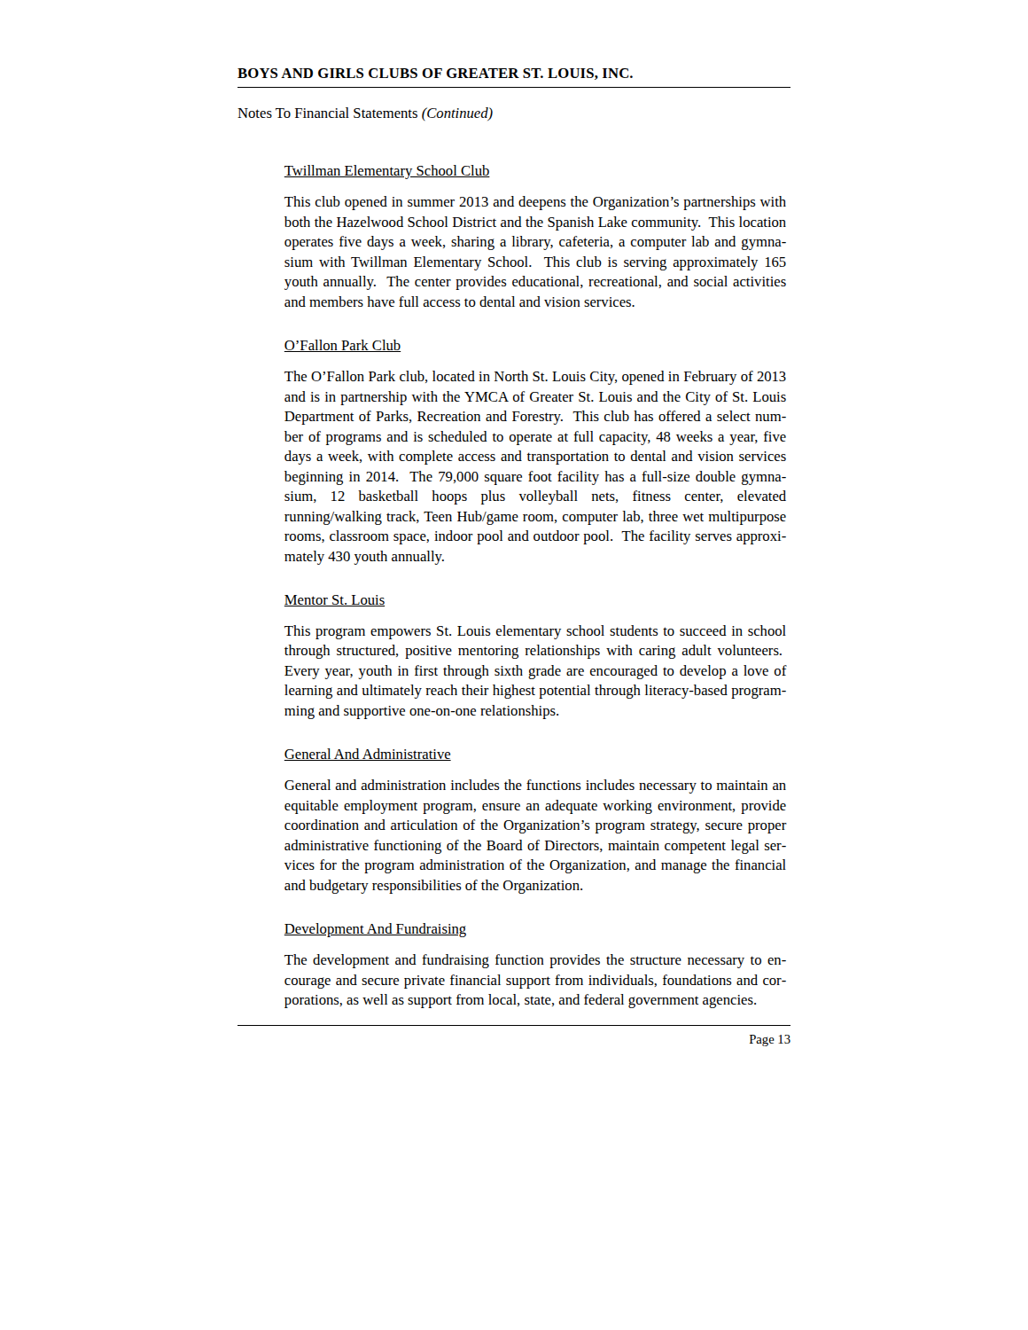BOYS AND GIRLS CLUBS OF GREATER ST. LOUIS, INC.
Notes To Financial Statements (Continued)
Twillman Elementary School Club
This club opened in summer 2013 and deepens the Organization’s partnerships with both the Hazelwood School District and the Spanish Lake community. This location operates five days a week, sharing a library, cafeteria, a computer lab and gymnasium with Twillman Elementary School. This club is serving approximately 165 youth annually. The center provides educational, recreational, and social activities and members have full access to dental and vision services.
O’Fallon Park Club
The O’Fallon Park club, located in North St. Louis City, opened in February of 2013 and is in partnership with the YMCA of Greater St. Louis and the City of St. Louis Department of Parks, Recreation and Forestry. This club has offered a select number of programs and is scheduled to operate at full capacity, 48 weeks a year, five days a week, with complete access and transportation to dental and vision services beginning in 2014. The 79,000 square foot facility has a full-size double gymnasium, 12 basketball hoops plus volleyball nets, fitness center, elevated running/walking track, Teen Hub/game room, computer lab, three wet multipurpose rooms, classroom space, indoor pool and outdoor pool. The facility serves approximately 430 youth annually.
Mentor St. Louis
This program empowers St. Louis elementary school students to succeed in school through structured, positive mentoring relationships with caring adult volunteers. Every year, youth in first through sixth grade are encouraged to develop a love of learning and ultimately reach their highest potential through literacy-based programming and supportive one-on-one relationships.
General And Administrative
General and administration includes the functions includes necessary to maintain an equitable employment program, ensure an adequate working environment, provide coordination and articulation of the Organization’s program strategy, secure proper administrative functioning of the Board of Directors, maintain competent legal services for the program administration of the Organization, and manage the financial and budgetary responsibilities of the Organization.
Development And Fundraising
The development and fundraising function provides the structure necessary to encourage and secure private financial support from individuals, foundations and corporations, as well as support from local, state, and federal government agencies.
Page 13